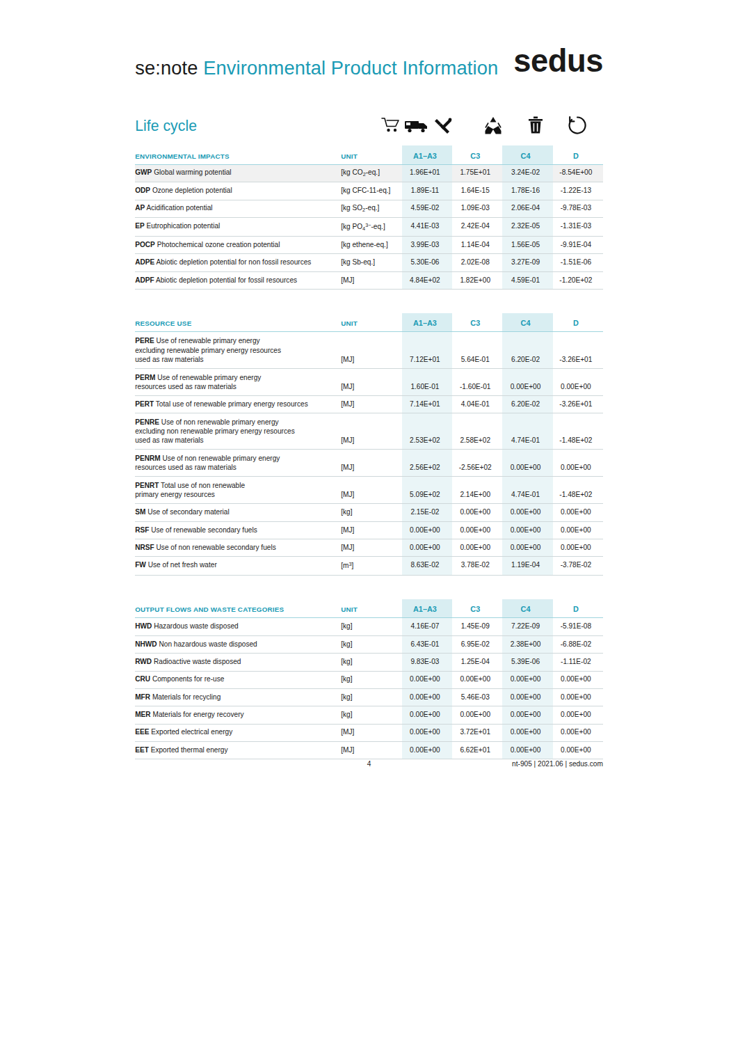se:note Environmental Product Information
sedus
Life cycle
| Environmental impacts | Unit | A1–A3 | C3 | C4 | D |
| --- | --- | --- | --- | --- | --- |
| GWP Global warming potential | [kg CO 2 -eq.] | 1.96E+01 | 1.75E+01 | 3.24E-02 | -8.54E+00 |
| ODP Ozone depletion potential | [kg CFC-11-eq.] | 1.89E-11 | 1.64E-15 | 1.78E-16 | -1.22E-13 |
| AP Acidification potential | [kg SO 2 -eq.] | 4.59E-02 | 1.09E-03 | 2.06E-04 | -9.78E-03 |
| EP Eutrophication potential | [kg PO 4 3− -eq.] | 4.41E-03 | 2.42E-04 | 2.32E-05 | -1.31E-03 |
| POCP Photochemical ozone creation potential | [kg ethene-eq.] | 3.99E-03 | 1.14E-04 | 1.56E-05 | -9.91E-04 |
| ADPE Abiotic depletion potential for non fossil resources | [kg Sb-eq.] | 5.30E-06 | 2.02E-08 | 3.27E-09 | -1.51E-06 |
| ADPF Abiotic depletion potential for fossil resources | [MJ] | 4.84E+02 | 1.82E+00 | 4.59E-01 | -1.20E+02 |
| Resource use | Unit | A1–A3 | C3 | C4 | D |
| --- | --- | --- | --- | --- | --- |
| PERE Use of renewable primary energy excluding renewable primary energy resources used as raw materials | [MJ] | 7.12E+01 | 5.64E-01 | 6.20E-02 | -3.26E+01 |
| PERM Use of renewable primary energy resources used as raw materials | [MJ] | 1.60E-01 | -1.60E-01 | 0.00E+00 | 0.00E+00 |
| PERT Total use of renewable primary energy resources | [MJ] | 7.14E+01 | 4.04E-01 | 6.20E-02 | -3.26E+01 |
| PENRE Use of non renewable primary energy excluding non renewable primary energy resources used as raw materials | [MJ] | 2.53E+02 | 2.58E+02 | 4.74E-01 | -1.48E+02 |
| PENRM Use of non renewable primary energy resources used as raw materials | [MJ] | 2.56E+02 | -2.56E+02 | 0.00E+00 | 0.00E+00 |
| PENRT Total use of non renewable primary energy resources | [MJ] | 5.09E+02 | 2.14E+00 | 4.74E-01 | -1.48E+02 |
| SM Use of secondary material | [kg] | 2.15E-02 | 0.00E+00 | 0.00E+00 | 0.00E+00 |
| RSF Use of renewable secondary fuels | [MJ] | 0.00E+00 | 0.00E+00 | 0.00E+00 | 0.00E+00 |
| NRSF Use of non renewable secondary fuels | [MJ] | 0.00E+00 | 0.00E+00 | 0.00E+00 | 0.00E+00 |
| FW Use of net fresh water | [m 3 ] | 8.63E-02 | 3.78E-02 | 1.19E-04 | -3.78E-02 |
| Output flows and waste categories | Unit | A1–A3 | C3 | C4 | D |
| --- | --- | --- | --- | --- | --- |
| HWD Hazardous waste disposed | [kg] | 4.16E-07 | 1.45E-09 | 7.22E-09 | -5.91E-08 |
| NHWD Non hazardous waste disposed | [kg] | 6.43E-01 | 6.95E-02 | 2.38E+00 | -6.88E-02 |
| RWD Radioactive waste disposed | [kg] | 9.83E-03 | 1.25E-04 | 5.39E-06 | -1.11E-02 |
| CRU Components for re-use | [kg] | 0.00E+00 | 0.00E+00 | 0.00E+00 | 0.00E+00 |
| MFR Materials for recycling | [kg] | 0.00E+00 | 5.46E-03 | 0.00E+00 | 0.00E+00 |
| MER Materials for energy recovery | [kg] | 0.00E+00 | 0.00E+00 | 0.00E+00 | 0.00E+00 |
| EEE Exported electrical energy | [MJ] | 0.00E+00 | 3.72E+01 | 0.00E+00 | 0.00E+00 |
| EET Exported thermal energy | [MJ] | 0.00E+00 | 6.62E+01 | 0.00E+00 | 0.00E+00 |
4 nt-905 | 2021.06 | sedus.com